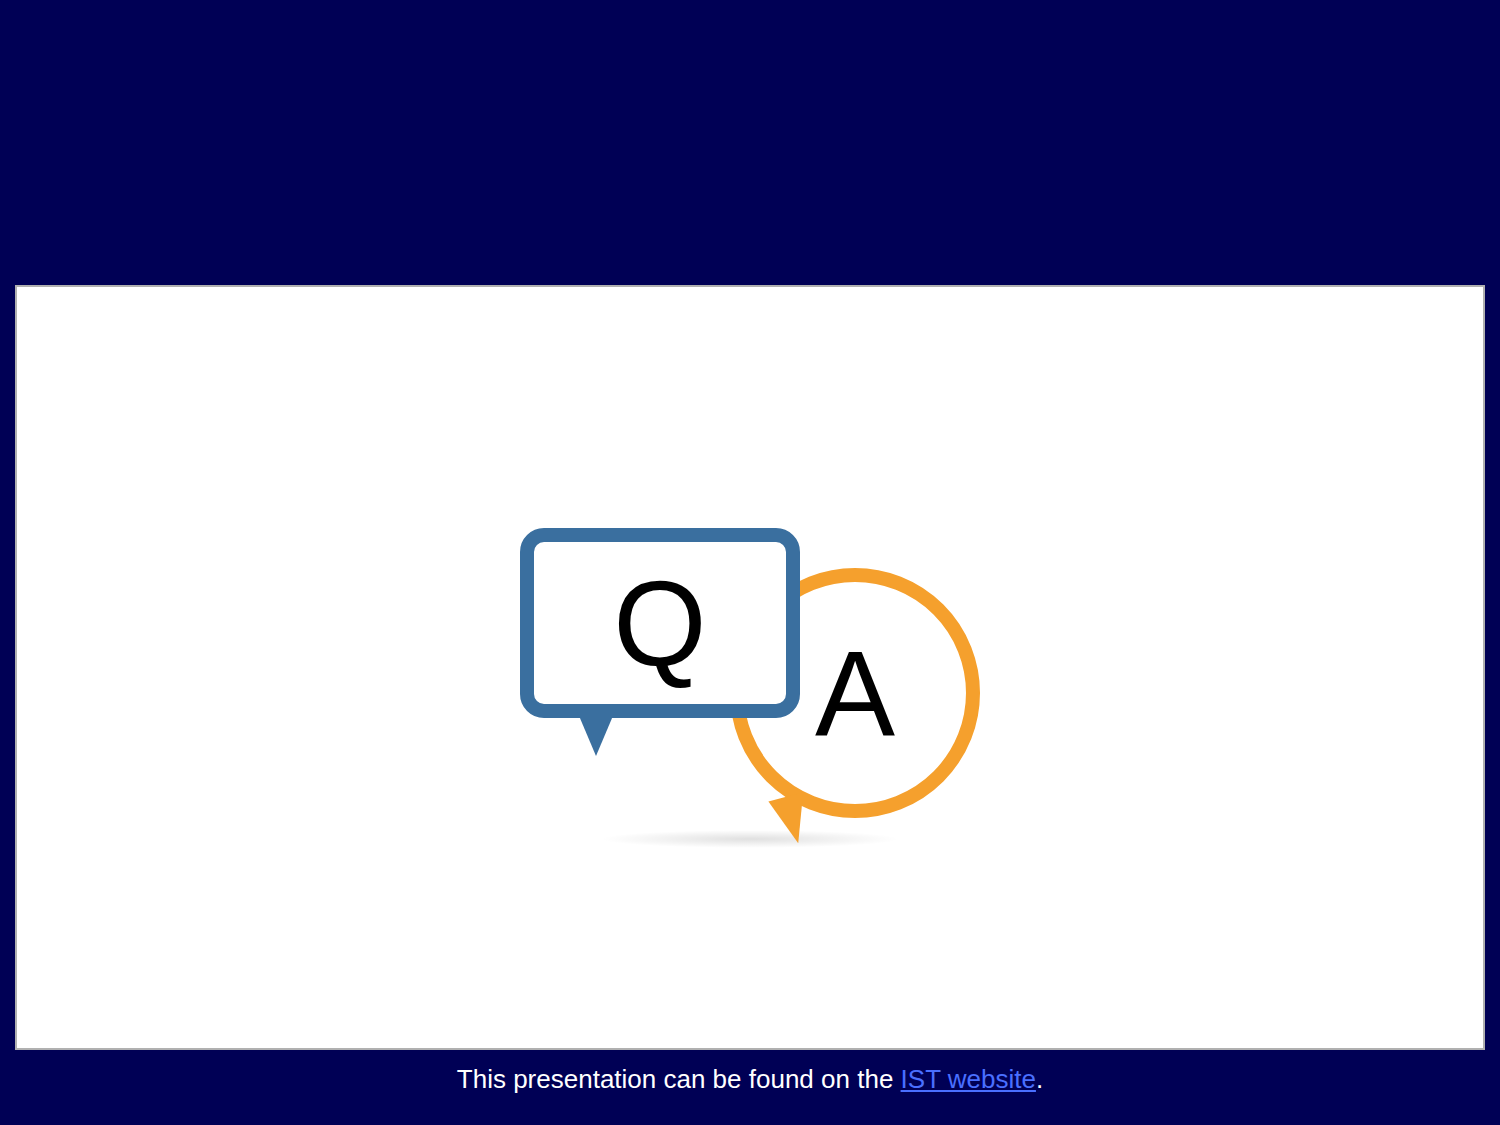Q
A
This presentation can be found on the IST website.